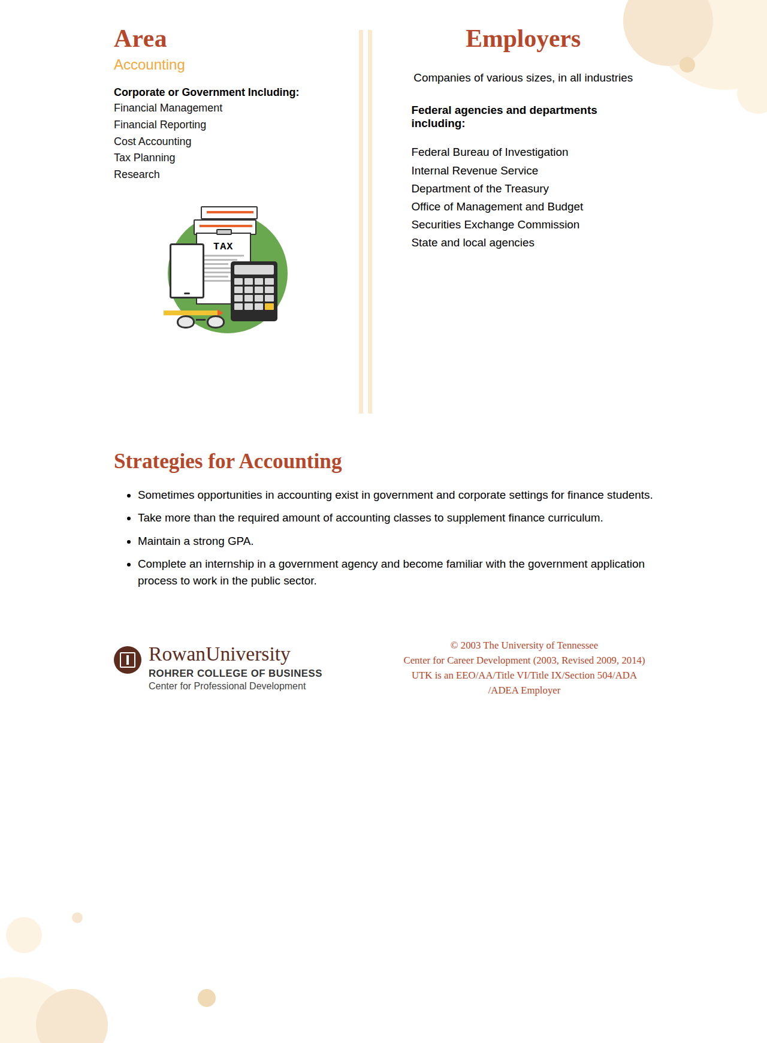Area
Accounting
Corporate or Government Including:
Financial Management
Financial Reporting
Cost Accounting
Tax Planning
Research
TAX
Employers
Companies of various sizes, in all industries
Federal agencies and departments including:
Federal Bureau of Investigation
Internal Revenue Service
Department of the Treasury
Office of Management and Budget
Securities Exchange Commission
State and local agencies
Strategies for Accounting
Sometimes opportunities in accounting exist in government and corporate settings for finance students.
Take more than the required amount of accounting classes to supplement finance curriculum.
Maintain a strong GPA.
Complete an internship in a government agency and become familiar with the government application process to work in the public sector.
RowanUniversity
ROHRER COLLEGE OF BUSINESS
Center for Professional Development
© 2003 The University of Tennessee
Center for Career Development (2003, Revised 2009, 2014)
UTK is an EEO/AA/Title VI/Title IX/Section 504/ADA /ADEA Employer